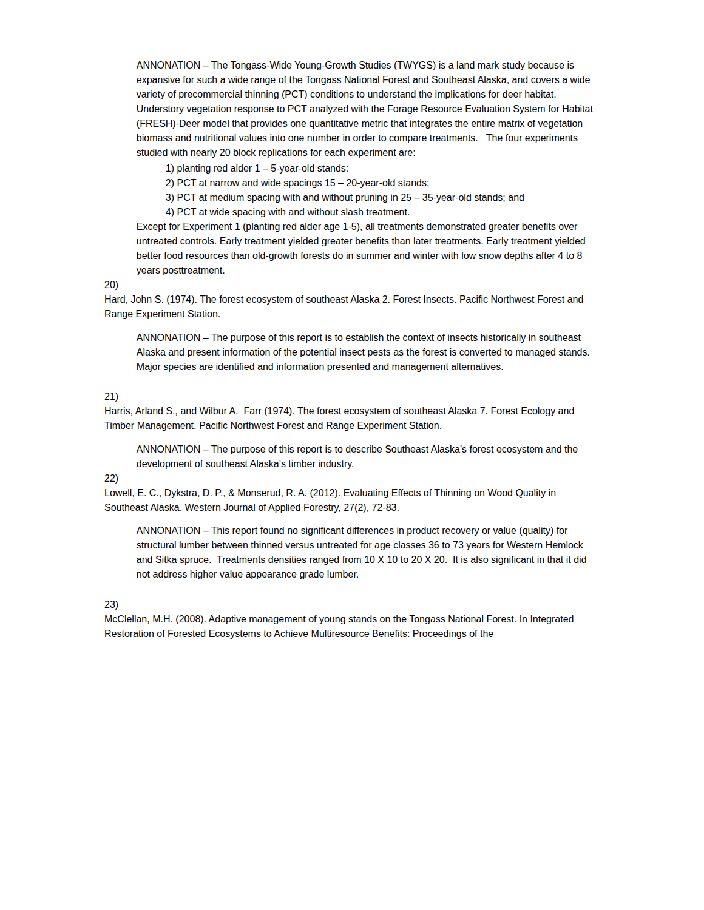ANNONATION – The Tongass-Wide Young-Growth Studies (TWYGS) is a land mark study because is expansive for such a wide range of the Tongass National Forest and Southeast Alaska, and covers a wide variety of precommercial thinning (PCT) conditions to understand the implications for deer habitat. Understory vegetation response to PCT analyzed with the Forage Resource Evaluation System for Habitat (FRESH)-Deer model that provides one quantitative metric that integrates the entire matrix of vegetation biomass and nutritional values into one number in order to compare treatments. The four experiments studied with nearly 20 block replications for each experiment are:
1) planting red alder 1 – 5-year-old stands:
2) PCT at narrow and wide spacings 15 – 20-year-old stands;
3) PCT at medium spacing with and without pruning in 25 – 35-year-old stands; and
4) PCT at wide spacing with and without slash treatment.
Except for Experiment 1 (planting red alder age 1-5), all treatments demonstrated greater benefits over untreated controls. Early treatment yielded greater benefits than later treatments. Early treatment yielded better food resources than old-growth forests do in summer and winter with low snow depths after 4 to 8 years posttreatment.
20)
Hard, John S. (1974). The forest ecosystem of southeast Alaska 2. Forest Insects. Pacific Northwest Forest and Range Experiment Station.
ANNONATION – The purpose of this report is to establish the context of insects historically in southeast Alaska and present information of the potential insect pests as the forest is converted to managed stands. Major species are identified and information presented and management alternatives.
21)
Harris, Arland S., and Wilbur A. Farr (1974). The forest ecosystem of southeast Alaska 7. Forest Ecology and Timber Management. Pacific Northwest Forest and Range Experiment Station.
ANNONATION – The purpose of this report is to describe Southeast Alaska’s forest ecosystem and the development of southeast Alaska’s timber industry.
22)
Lowell, E. C., Dykstra, D. P., & Monserud, R. A. (2012). Evaluating Effects of Thinning on Wood Quality in Southeast Alaska. Western Journal of Applied Forestry, 27(2), 72-83.
ANNONATION – This report found no significant differences in product recovery or value (quality) for structural lumber between thinned versus untreated for age classes 36 to 73 years for Western Hemlock and Sitka spruce. Treatments densities ranged from 10 X 10 to 20 X 20. It is also significant in that it did not address higher value appearance grade lumber.
23)
McClellan, M.H. (2008). Adaptive management of young stands on the Tongass National Forest. In Integrated Restoration of Forested Ecosystems to Achieve Multiresource Benefits: Proceedings of the